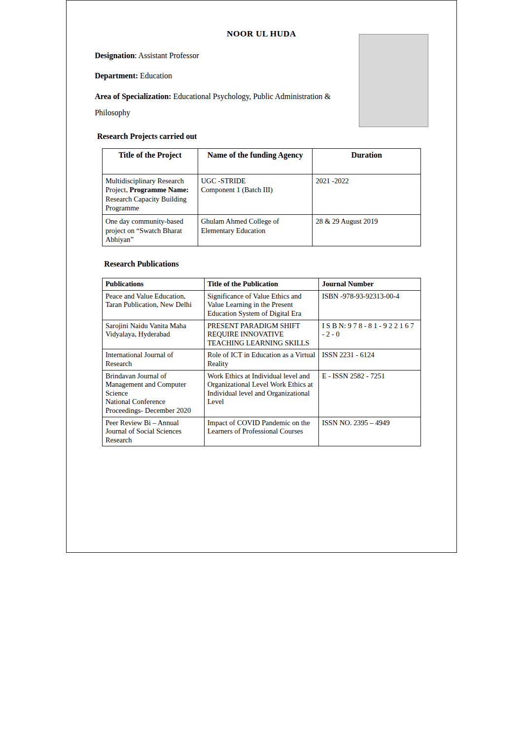NOOR UL HUDA
Designation: Assistant Professor
Department: Education
Area of Specialization: Educational Psychology, Public Administration &
Philosophy
Research Projects carried out
| Title of the Project | Name of the funding Agency | Duration |
| --- | --- | --- |
| Multidisciplinary Research Project, Programme Name: Research Capacity Building Programme | UGC -STRIDE Component 1 (Batch III) | 2021 -2022 |
| One day community-based project on “Swatch Bharat Abhiyan” | Ghulam Ahmed College of Elementary Education | 28 & 29 August 2019 |
Research Publications
| Publications | Title of the Publication | Journal Number |
| --- | --- | --- |
| Peace and Value Education, Taran Publication, New Delhi | Significance of Value Ethics and Value Learning in the Present Education System of Digital Era | ISBN -978-93-92313-00-4 |
| Sarojini Naidu Vanita Maha Vidyalaya, Hyderabad | PRESENT PARADIGM SHIFT REQUIRE INNOVATIVE TEACHING LEARNING SKILLS | I S B N: 9 7 8 - 8 1 - 9 2 2 1 6 7 - 2 - 0 |
| International Journal of Research | Role of ICT in Education as a Virtual Reality | ISSN 2231 - 6124 |
| Brindavan Journal of Management and Computer Science National Conference Proceedings- December 2020 | Work Ethics at Individual level and Organizational Level Work Ethics at Individual level and Organizational Level | E - ISSN 2582 - 7251 |
| Peer Review Bi – Annual Journal of Social Sciences Research | Impact of COVID Pandemic on the Learners of Professional Courses | ISSN NO. 2395 – 4949 |